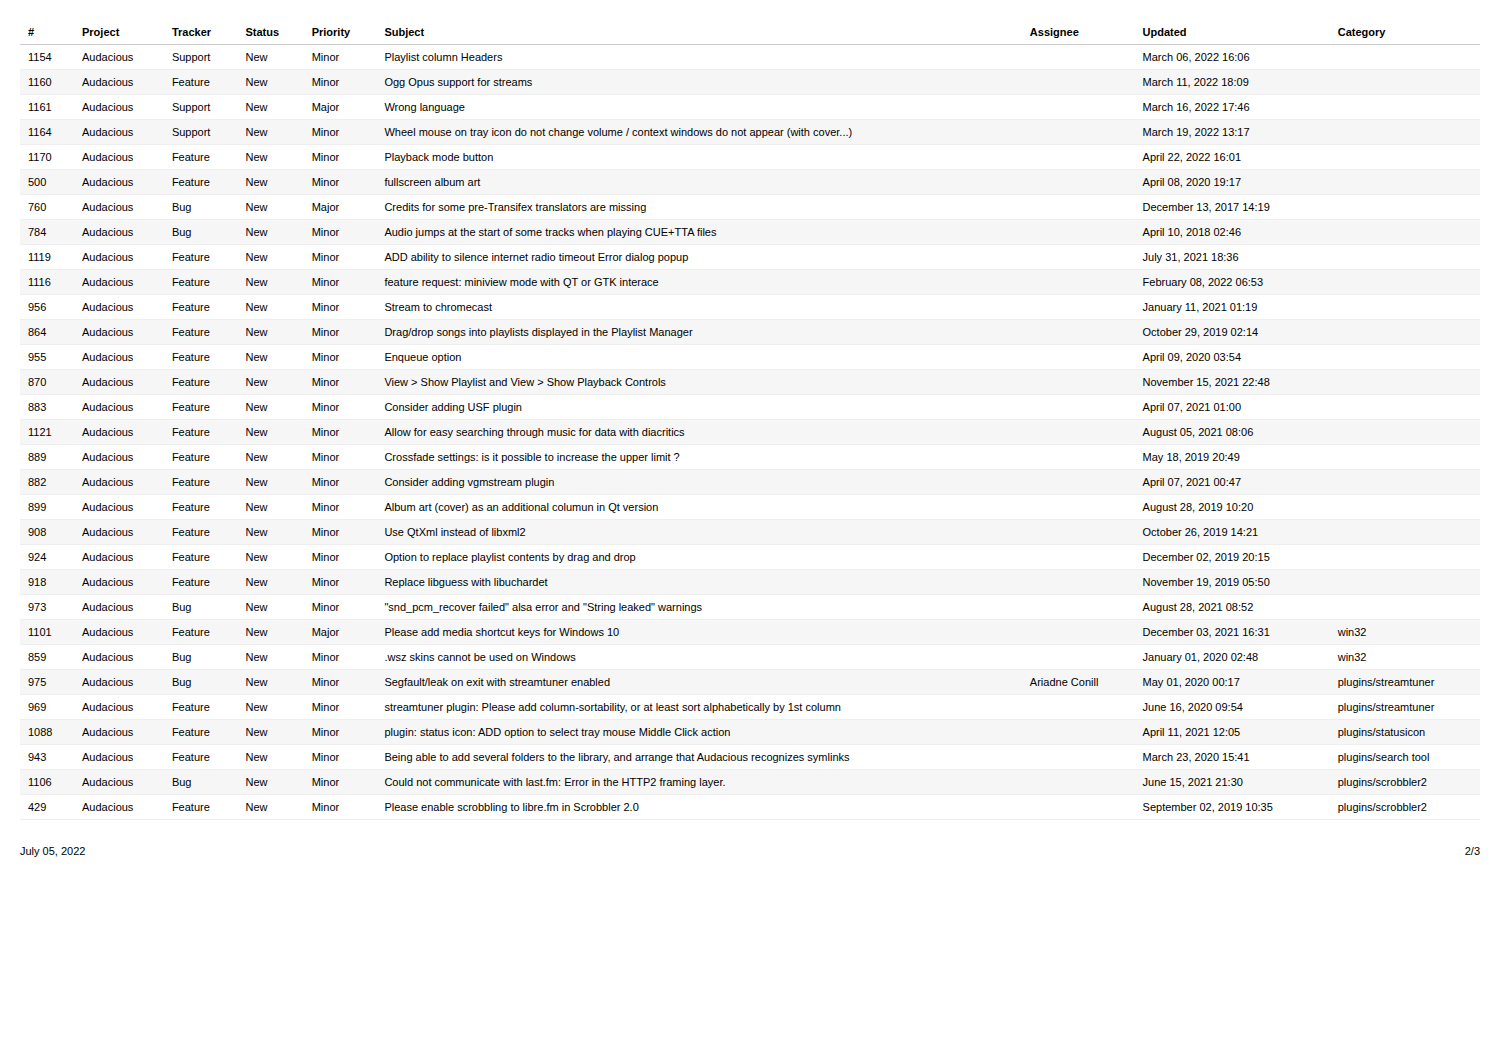| # | Project | Tracker | Status | Priority | Subject | Assignee | Updated | Category |
| --- | --- | --- | --- | --- | --- | --- | --- | --- |
| 1154 | Audacious | Support | New | Minor | Playlist column Headers | | March 06, 2022 16:06 | |
| 1160 | Audacious | Feature | New | Minor | Ogg Opus support for streams | | March 11, 2022 18:09 | |
| 1161 | Audacious | Support | New | Major | Wrong language | | March 16, 2022 17:46 | |
| 1164 | Audacious | Support | New | Minor | Wheel mouse on tray icon do not change volume / context windows do not appear (with cover...) | | March 19, 2022 13:17 | |
| 1170 | Audacious | Feature | New | Minor | Playback mode button | | April 22, 2022 16:01 | |
| 500 | Audacious | Feature | New | Minor | fullscreen album art | | April 08, 2020 19:17 | |
| 760 | Audacious | Bug | New | Major | Credits for some pre-Transifex translators are missing | | December 13, 2017 14:19 | |
| 784 | Audacious | Bug | New | Minor | Audio jumps at the start of some tracks when playing CUE+TTA files | | April 10, 2018 02:46 | |
| 1119 | Audacious | Feature | New | Minor | ADD ability to silence internet radio timeout Error dialog popup | | July 31, 2021 18:36 | |
| 1116 | Audacious | Feature | New | Minor | feature request: miniview mode with QT or GTK interace | | February 08, 2022 06:53 | |
| 956 | Audacious | Feature | New | Minor | Stream to chromecast | | January 11, 2021 01:19 | |
| 864 | Audacious | Feature | New | Minor | Drag/drop songs into playlists displayed in the Playlist Manager | | October 29, 2019 02:14 | |
| 955 | Audacious | Feature | New | Minor | Enqueue option | | April 09, 2020 03:54 | |
| 870 | Audacious | Feature | New | Minor | View > Show Playlist and View > Show Playback Controls | | November 15, 2021 22:48 | |
| 883 | Audacious | Feature | New | Minor | Consider adding USF plugin | | April 07, 2021 01:00 | |
| 1121 | Audacious | Feature | New | Minor | Allow for easy searching through music for data with diacritics | | August 05, 2021 08:06 | |
| 889 | Audacious | Feature | New | Minor | Crossfade settings: is it possible to increase the upper limit ? | | May 18, 2019 20:49 | |
| 882 | Audacious | Feature | New | Minor | Consider adding vgmstream plugin | | April 07, 2021 00:47 | |
| 899 | Audacious | Feature | New | Minor | Album art (cover) as an additional columun in Qt version | | August 28, 2019 10:20 | |
| 908 | Audacious | Feature | New | Minor | Use QtXml instead of libxml2 | | October 26, 2019 14:21 | |
| 924 | Audacious | Feature | New | Minor | Option to replace playlist contents by drag and drop | | December 02, 2019 20:15 | |
| 918 | Audacious | Feature | New | Minor | Replace libguess with libuchardet | | November 19, 2019 05:50 | |
| 973 | Audacious | Bug | New | Minor | "snd_pcm_recover failed" alsa error and "String leaked" warnings | | August 28, 2021 08:52 | |
| 1101 | Audacious | Feature | New | Major | Please add media shortcut keys for Windows 10 | | December 03, 2021 16:31 | win32 |
| 859 | Audacious | Bug | New | Minor | .wsz skins cannot be used on Windows | | January 01, 2020 02:48 | win32 |
| 975 | Audacious | Bug | New | Minor | Segfault/leak on exit with streamtuner enabled | Ariadne Conill | May 01, 2020 00:17 | plugins/streamtuner |
| 969 | Audacious | Feature | New | Minor | streamtuner plugin: Please add column-sortability, or at least sort alphabetically by 1st column | | June 16, 2020 09:54 | plugins/streamtuner |
| 1088 | Audacious | Feature | New | Minor | plugin: status icon: ADD option to select tray mouse Middle Click action | | April 11, 2021 12:05 | plugins/statusicon |
| 943 | Audacious | Feature | New | Minor | Being able to add several folders to the library, and arrange that Audacious recognizes symlinks | | March 23, 2020 15:41 | plugins/search tool |
| 1106 | Audacious | Bug | New | Minor | Could not communicate with last.fm: Error in the HTTP2 framing layer. | | June 15, 2021 21:30 | plugins/scrobbler2 |
| 429 | Audacious | Feature | New | Minor | Please enable scrobbling to libre.fm in Scrobbler 2.0 | | September 02, 2019 10:35 | plugins/scrobbler2 |
July 05, 2022 2/3